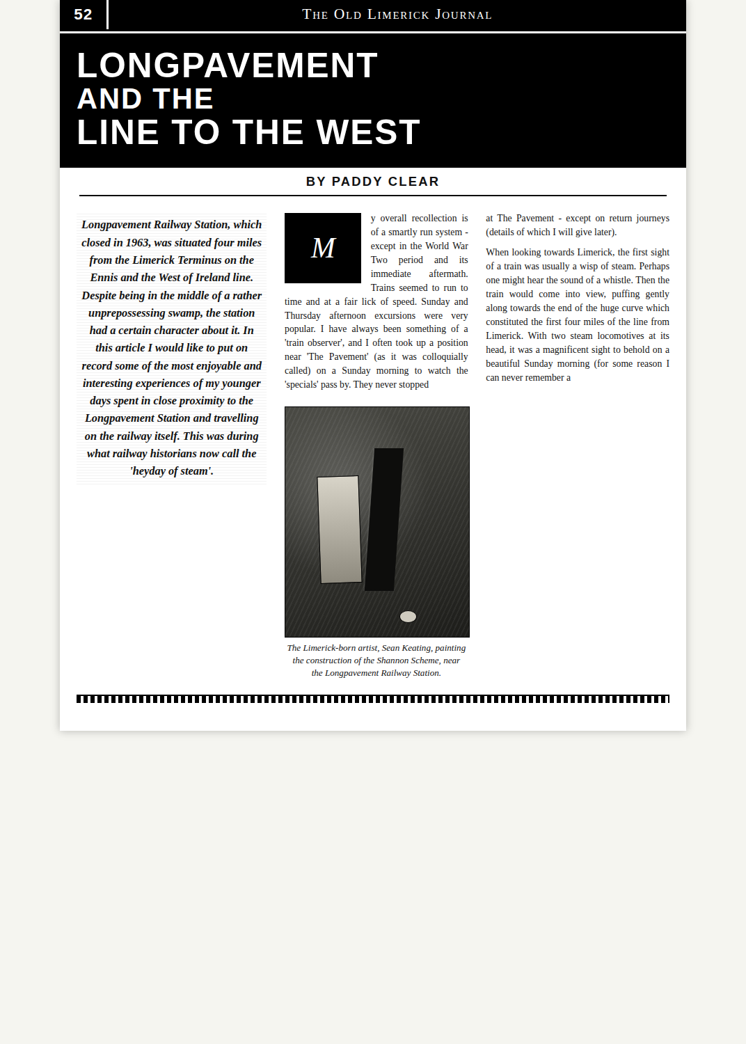52
The Old Limerick Journal
Longpavement And The Line To The West
by Paddy Clear
Longpavement Railway Station, which closed in 1963, was situated four miles from the Limerick Terminus on the Ennis and the West of Ireland line. Despite being in the middle of a rather unprepossessing swamp, the station had a certain character about it. In this article I would like to put on record some of the most enjoyable and interesting experiences of my younger days spent in close proximity to the Longpavement Station and travelling on the railway itself. This was during what railway historians now call the 'heyday of steam'.
M
y overall recollection is of a smartly run system - except in the World War Two period and its immediate aftermath. Trains seemed to run to time and at a fair lick of speed. Sunday and Thursday afternoon excursions were very popular. I have always been something of a 'train observer', and I often took up a position near 'The Pavement' (as it was colloquially called) on a Sunday morning to watch the 'specials' pass by. They never stopped
The Limerick-born artist, Sean Keating, painting the construction of the Shannon Scheme, near the Longpavement Railway Station.
at The Pavement - except on return journeys (details of which I will give later).
When looking towards Limerick, the first sight of a train was usually a wisp of steam. Perhaps one might hear the sound of a whistle. Then the train would come into view, puffing gently along towards the end of the huge curve which constituted the first four miles of the line from Limerick. With two steam locomotives at its head, it was a magnificent sight to behold on a beautiful Sunday morning (for some reason I can never remember a